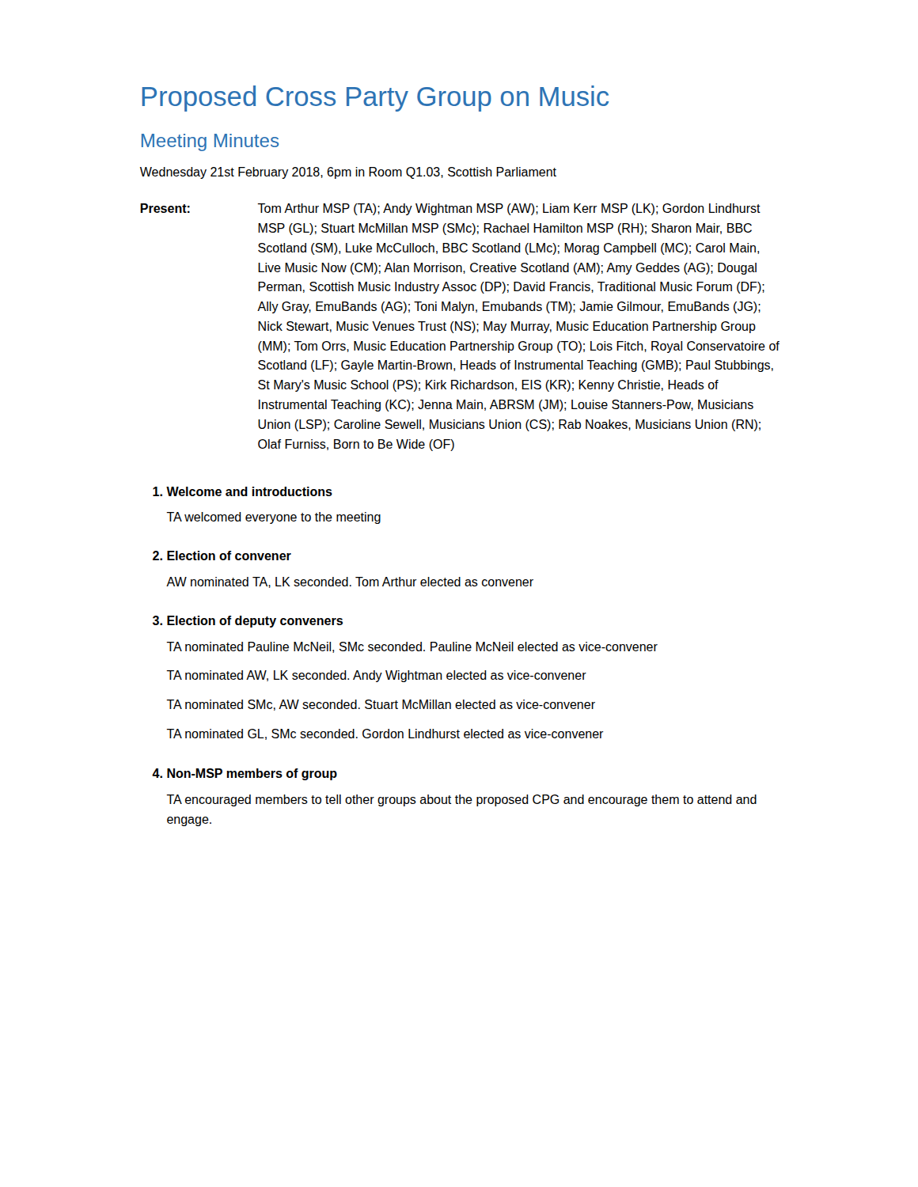Proposed Cross Party Group on Music
Meeting Minutes
Wednesday 21st February 2018, 6pm in Room Q1.03, Scottish Parliament
| Present: | Tom Arthur MSP (TA); Andy Wightman MSP (AW); Liam Kerr MSP (LK); Gordon Lindhurst MSP (GL); Stuart McMillan MSP (SMc); Rachael Hamilton MSP (RH); Sharon Mair, BBC Scotland (SM), Luke McCulloch, BBC Scotland (LMc); Morag Campbell (MC); Carol Main, Live Music Now (CM); Alan Morrison, Creative Scotland (AM); Amy Geddes (AG); Dougal Perman, Scottish Music Industry Assoc (DP); David Francis, Traditional Music Forum (DF); Ally Gray, EmuBands (AG); Toni Malyn, Emubands (TM); Jamie Gilmour, EmuBands (JG); Nick Stewart, Music Venues Trust (NS); May Murray, Music Education Partnership Group (MM); Tom Orrs, Music Education Partnership Group (TO); Lois Fitch, Royal Conservatoire of Scotland (LF); Gayle Martin-Brown, Heads of Instrumental Teaching (GMB); Paul Stubbings, St Mary's Music School (PS); Kirk Richardson, EIS (KR); Kenny Christie, Heads of Instrumental Teaching (KC); Jenna Main, ABRSM (JM); Louise Stanners-Pow, Musicians Union (LSP); Caroline Sewell, Musicians Union (CS); Rab Noakes, Musicians Union (RN); Olaf Furniss, Born to Be Wide (OF) |
Welcome and introductions
TA welcomed everyone to the meeting
Election of convener
AW nominated TA, LK seconded. Tom Arthur elected as convener
Election of deputy conveners
TA nominated Pauline McNeil, SMc seconded. Pauline McNeil elected as vice-convener
TA nominated AW, LK seconded. Andy Wightman elected as vice-convener
TA nominated SMc, AW seconded. Stuart McMillan elected as vice-convener
TA nominated GL, SMc seconded. Gordon Lindhurst elected as vice-convener
Non-MSP members of group
TA encouraged members to tell other groups about the proposed CPG and encourage them to attend and engage.